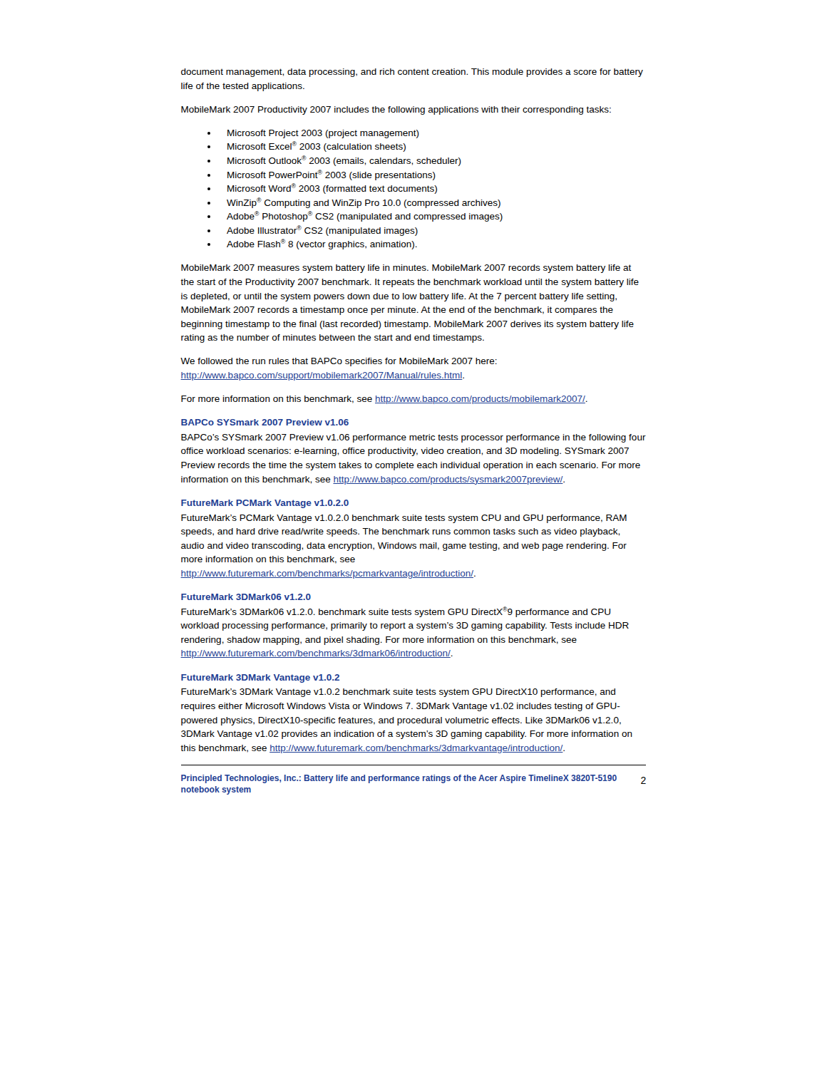document management, data processing, and rich content creation. This module provides a score for battery life of the tested applications.
MobileMark 2007 Productivity 2007 includes the following applications with their corresponding tasks:
Microsoft Project 2003 (project management)
Microsoft Excel® 2003 (calculation sheets)
Microsoft Outlook® 2003 (emails, calendars, scheduler)
Microsoft PowerPoint® 2003 (slide presentations)
Microsoft Word® 2003 (formatted text documents)
WinZip® Computing and WinZip Pro 10.0 (compressed archives)
Adobe® Photoshop® CS2 (manipulated and compressed images)
Adobe Illustrator® CS2 (manipulated images)
Adobe Flash® 8 (vector graphics, animation).
MobileMark 2007 measures system battery life in minutes. MobileMark 2007 records system battery life at the start of the Productivity 2007 benchmark. It repeats the benchmark workload until the system battery life is depleted, or until the system powers down due to low battery life. At the 7 percent battery life setting, MobileMark 2007 records a timestamp once per minute. At the end of the benchmark, it compares the beginning timestamp to the final (last recorded) timestamp. MobileMark 2007 derives its system battery life rating as the number of minutes between the start and end timestamps.
We followed the run rules that BAPCo specifies for MobileMark 2007 here:
http://www.bapco.com/support/mobilemark2007/Manual/rules.html.
For more information on this benchmark, see http://www.bapco.com/products/mobilemark2007/.
BAPCo SYSmark 2007 Preview v1.06
BAPCo’s SYSmark 2007 Preview v1.06 performance metric tests processor performance in the following four office workload scenarios: e-learning, office productivity, video creation, and 3D modeling. SYSmark 2007 Preview records the time the system takes to complete each individual operation in each scenario. For more information on this benchmark, see http://www.bapco.com/products/sysmark2007preview/.
FutureMark PCMark Vantage v1.0.2.0
FutureMark’s PCMark Vantage v1.0.2.0 benchmark suite tests system CPU and GPU performance, RAM speeds, and hard drive read/write speeds. The benchmark runs common tasks such as video playback, audio and video transcoding, data encryption, Windows mail, game testing, and web page rendering. For more information on this benchmark, see http://www.futuremark.com/benchmarks/pcmarkvantage/introduction/.
FutureMark 3DMark06 v1.2.0
FutureMark’s 3DMark06 v1.2.0. benchmark suite tests system GPU DirectX®9 performance and CPU workload processing performance, primarily to report a system’s 3D gaming capability. Tests include HDR rendering, shadow mapping, and pixel shading. For more information on this benchmark, see http://www.futuremark.com/benchmarks/3dmark06/introduction/.
FutureMark 3DMark Vantage v1.0.2
FutureMark’s 3DMark Vantage v1.0.2 benchmark suite tests system GPU DirectX10 performance, and requires either Microsoft Windows Vista or Windows 7. 3DMark Vantage v1.02 includes testing of GPU-powered physics, DirectX10-specific features, and procedural volumetric effects. Like 3DMark06 v1.2.0, 3DMark Vantage v1.02 provides an indication of a system’s 3D gaming capability. For more information on this benchmark, see http://www.futuremark.com/benchmarks/3dmarkvantage/introduction/.
Principled Technologies, Inc.: Battery life and performance ratings of the Acer Aspire TimelineX 3820T-5190 notebook system
2